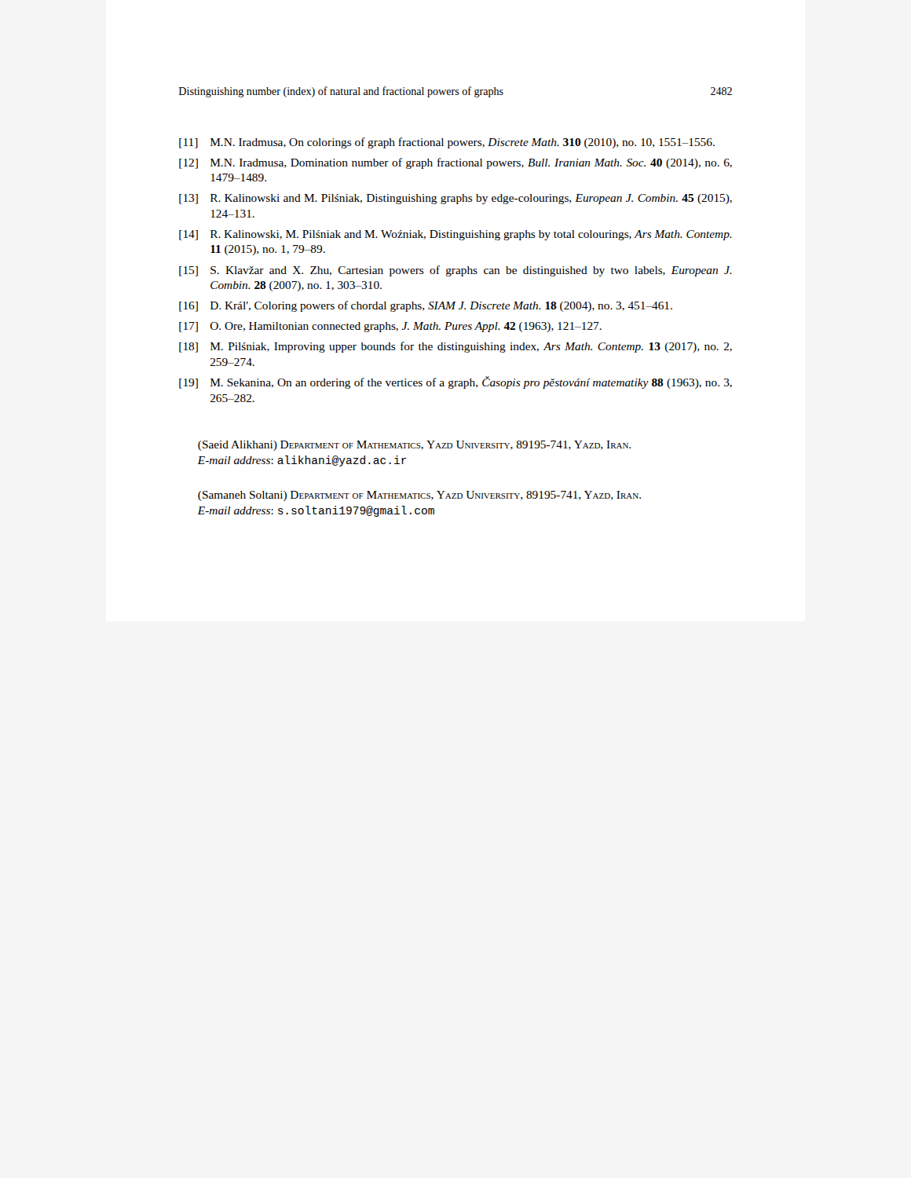Distinguishing number (index) of natural and fractional powers of graphs 2482
[11] M.N. Iradmusa, On colorings of graph fractional powers, Discrete Math. 310 (2010), no. 10, 1551–1556.
[12] M.N. Iradmusa, Domination number of graph fractional powers, Bull. Iranian Math. Soc. 40 (2014), no. 6, 1479–1489.
[13] R. Kalinowski and M. Pilśniak, Distinguishing graphs by edge-colourings, European J. Combin. 45 (2015), 124–131.
[14] R. Kalinowski, M. Pilśniak and M. Woźniak, Distinguishing graphs by total colourings, Ars Math. Contemp. 11 (2015), no. 1, 79–89.
[15] S. Klavžar and X. Zhu, Cartesian powers of graphs can be distinguished by two labels, European J. Combin. 28 (2007), no. 1, 303–310.
[16] D. Král', Coloring powers of chordal graphs, SIAM J. Discrete Math. 18 (2004), no. 3, 451–461.
[17] O. Ore, Hamiltonian connected graphs, J. Math. Pures Appl. 42 (1963), 121–127.
[18] M. Pilśniak, Improving upper bounds for the distinguishing index, Ars Math. Contemp. 13 (2017), no. 2, 259–274.
[19] M. Sekanina, On an ordering of the vertices of a graph, Časopis pro pěstování matematiky 88 (1963), no. 3, 265–282.
(Saeid Alikhani) Department of Mathematics, Yazd University, 89195-741, Yazd, Iran.
E-mail address: alikhani@yazd.ac.ir
(Samaneh Soltani) Department of Mathematics, Yazd University, 89195-741, Yazd, Iran.
E-mail address: s.soltani1979@gmail.com